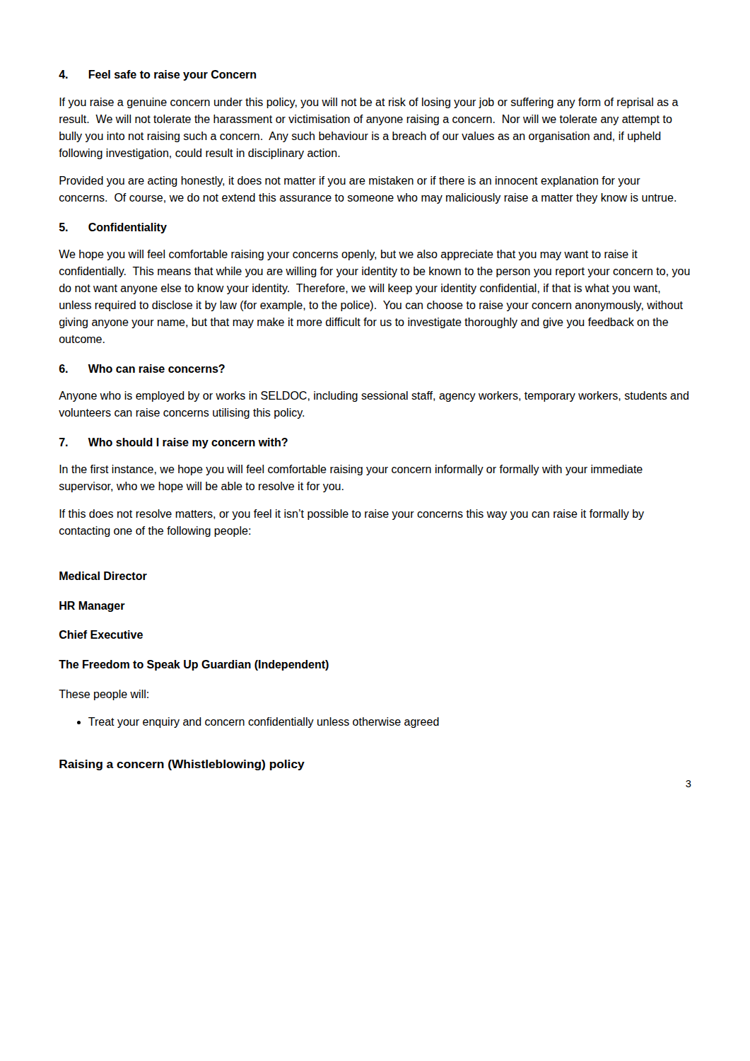4. Feel safe to raise your Concern
If you raise a genuine concern under this policy, you will not be at risk of losing your job or suffering any form of reprisal as a result. We will not tolerate the harassment or victimisation of anyone raising a concern. Nor will we tolerate any attempt to bully you into not raising such a concern. Any such behaviour is a breach of our values as an organisation and, if upheld following investigation, could result in disciplinary action.
Provided you are acting honestly, it does not matter if you are mistaken or if there is an innocent explanation for your concerns. Of course, we do not extend this assurance to someone who may maliciously raise a matter they know is untrue.
5. Confidentiality
We hope you will feel comfortable raising your concerns openly, but we also appreciate that you may want to raise it confidentially. This means that while you are willing for your identity to be known to the person you report your concern to, you do not want anyone else to know your identity. Therefore, we will keep your identity confidential, if that is what you want, unless required to disclose it by law (for example, to the police). You can choose to raise your concern anonymously, without giving anyone your name, but that may make it more difficult for us to investigate thoroughly and give you feedback on the outcome.
6. Who can raise concerns?
Anyone who is employed by or works in SELDOC, including sessional staff, agency workers, temporary workers, students and volunteers can raise concerns utilising this policy.
7. Who should I raise my concern with?
In the first instance, we hope you will feel comfortable raising your concern informally or formally with your immediate supervisor, who we hope will be able to resolve it for you.
If this does not resolve matters, or you feel it isn’t possible to raise your concerns this way you can raise it formally by contacting one of the following people:
Medical Director
HR Manager
Chief Executive
The Freedom to Speak Up Guardian (Independent)
These people will:
Treat your enquiry and concern confidentially unless otherwise agreed
Raising a concern (Whistleblowing) policy
3